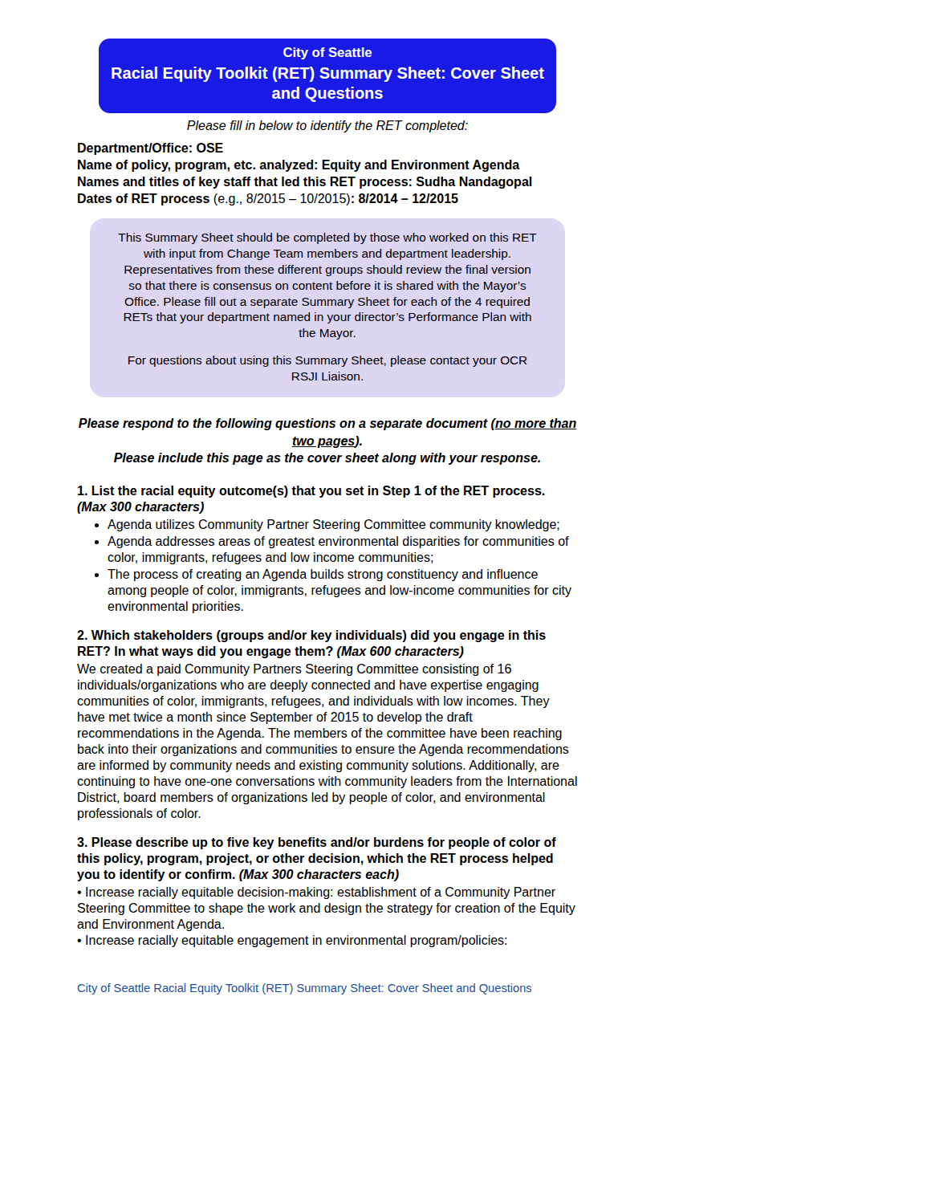City of Seattle
Racial Equity Toolkit (RET) Summary Sheet: Cover Sheet and Questions
Please fill in below to identify the RET completed:
Department/Office: OSE
Name of policy, program, etc. analyzed: Equity and Environment Agenda
Names and titles of key staff that led this RET process: Sudha Nandagopal
Dates of RET process (e.g., 8/2015 – 10/2015): 8/2014 – 12/2015
This Summary Sheet should be completed by those who worked on this RET with input from Change Team members and department leadership. Representatives from these different groups should review the final version so that there is consensus on content before it is shared with the Mayor’s Office. Please fill out a separate Summary Sheet for each of the 4 required RETs that your department named in your director’s Performance Plan with the Mayor.
For questions about using this Summary Sheet, please contact your OCR RSJI Liaison.
Please respond to the following questions on a separate document (no more than two pages).
Please include this page as the cover sheet along with your response.
1. List the racial equity outcome(s) that you set in Step 1 of the RET process. (Max 300 characters)
Agenda utilizes Community Partner Steering Committee community knowledge;
Agenda addresses areas of greatest environmental disparities for communities of color, immigrants, refugees and low income communities;
The process of creating an Agenda builds strong constituency and influence among people of color, immigrants, refugees and low-income communities for city environmental priorities.
2. Which stakeholders (groups and/or key individuals) did you engage in this RET? In what ways did you engage them? (Max 600 characters)
We created a paid Community Partners Steering Committee consisting of 16 individuals/organizations who are deeply connected and have expertise engaging communities of color, immigrants, refugees, and individuals with low incomes. They have met twice a month since September of 2015 to develop the draft recommendations in the Agenda. The members of the committee have been reaching back into their organizations and communities to ensure the Agenda recommendations are informed by community needs and existing community solutions. Additionally, are continuing to have one-one conversations with community leaders from the International District, board members of organizations led by people of color, and environmental professionals of color.
3. Please describe up to five key benefits and/or burdens for people of color of this policy, program, project, or other decision, which the RET process helped you to identify or confirm. (Max 300 characters each)
• Increase racially equitable decision-making: establishment of a Community Partner Steering Committee to shape the work and design the strategy for creation of the Equity and Environment Agenda.
• Increase racially equitable engagement in environmental program/policies:
City of Seattle Racial Equity Toolkit (RET) Summary Sheet: Cover Sheet and Questions